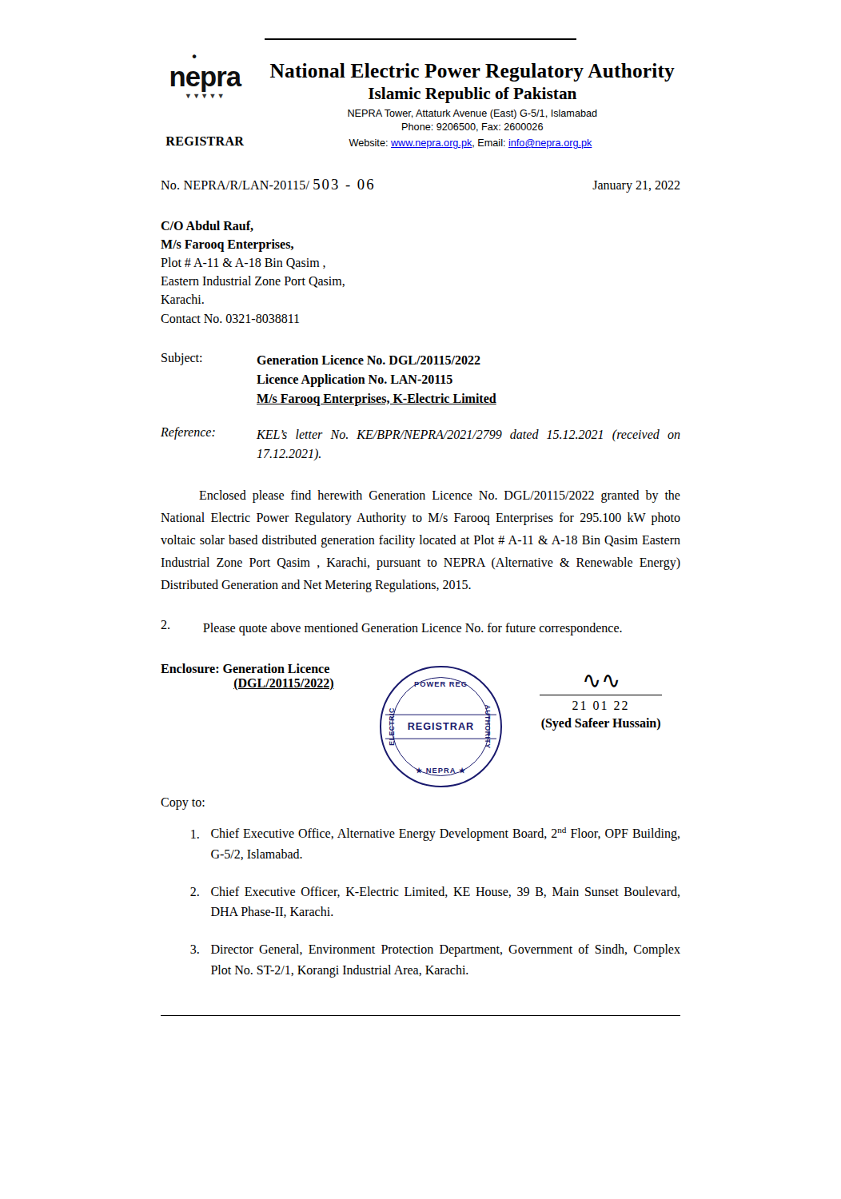•nepra
▼▼▼▼▼
National Electric Power Regulatory Authority
Islamic Republic of Pakistan
NEPRA Tower, Attaturk Avenue (East) G-5/1, Islamabad
Phone: 9206500, Fax: 2600026
REGISTRAR
Website: www.nepra.org.pk, Email: info@nepra.org.pk
No. NEPRA/R/LAN-20115/ 503 - 06
January 21, 2022
C/O Abdul Rauf,
M/s Farooq Enterprises,
Plot # A-11 & A-18 Bin Qasim ,
Eastern Industrial Zone Port Qasim,
Karachi.
Contact No. 0321-8038811
Subject:
Generation Licence No. DGL/20115/2022
Licence Application No. LAN-20115
M/s Farooq Enterprises, K-Electric Limited
Reference:
KEL’s letter No. KE/BPR/NEPRA/2021/2799 dated 15.12.2021 (received on 17.12.2021).
Enclosed please find herewith Generation Licence No. DGL/20115/2022 granted by the National Electric Power Regulatory Authority to M/s Farooq Enterprises for 295.100 kW photo voltaic solar based distributed generation facility located at Plot # A-11 & A-18 Bin Qasim Eastern Industrial Zone Port Qasim , Karachi, pursuant to NEPRA (Alternative & Renewable Energy) Distributed Generation and Net Metering Regulations, 2015.
2.
Please quote above mentioned Generation Licence No. for future correspondence.
Enclosure: Generation Licence
(DGL/20115/2022)
POWER REG
ELECTRIC
AUTHORITY
REGISTRAR
★ NEPRA ★
∿∿
21 01 22
(Syed Safeer Hussain)
Copy to:
Chief Executive Office, Alternative Energy Development Board, 2nd Floor, OPF Building, G-5/2, Islamabad.
Chief Executive Officer, K-Electric Limited, KE House, 39 B, Main Sunset Boulevard, DHA Phase-II, Karachi.
Director General, Environment Protection Department, Government of Sindh, Complex Plot No. ST-2/1, Korangi Industrial Area, Karachi.